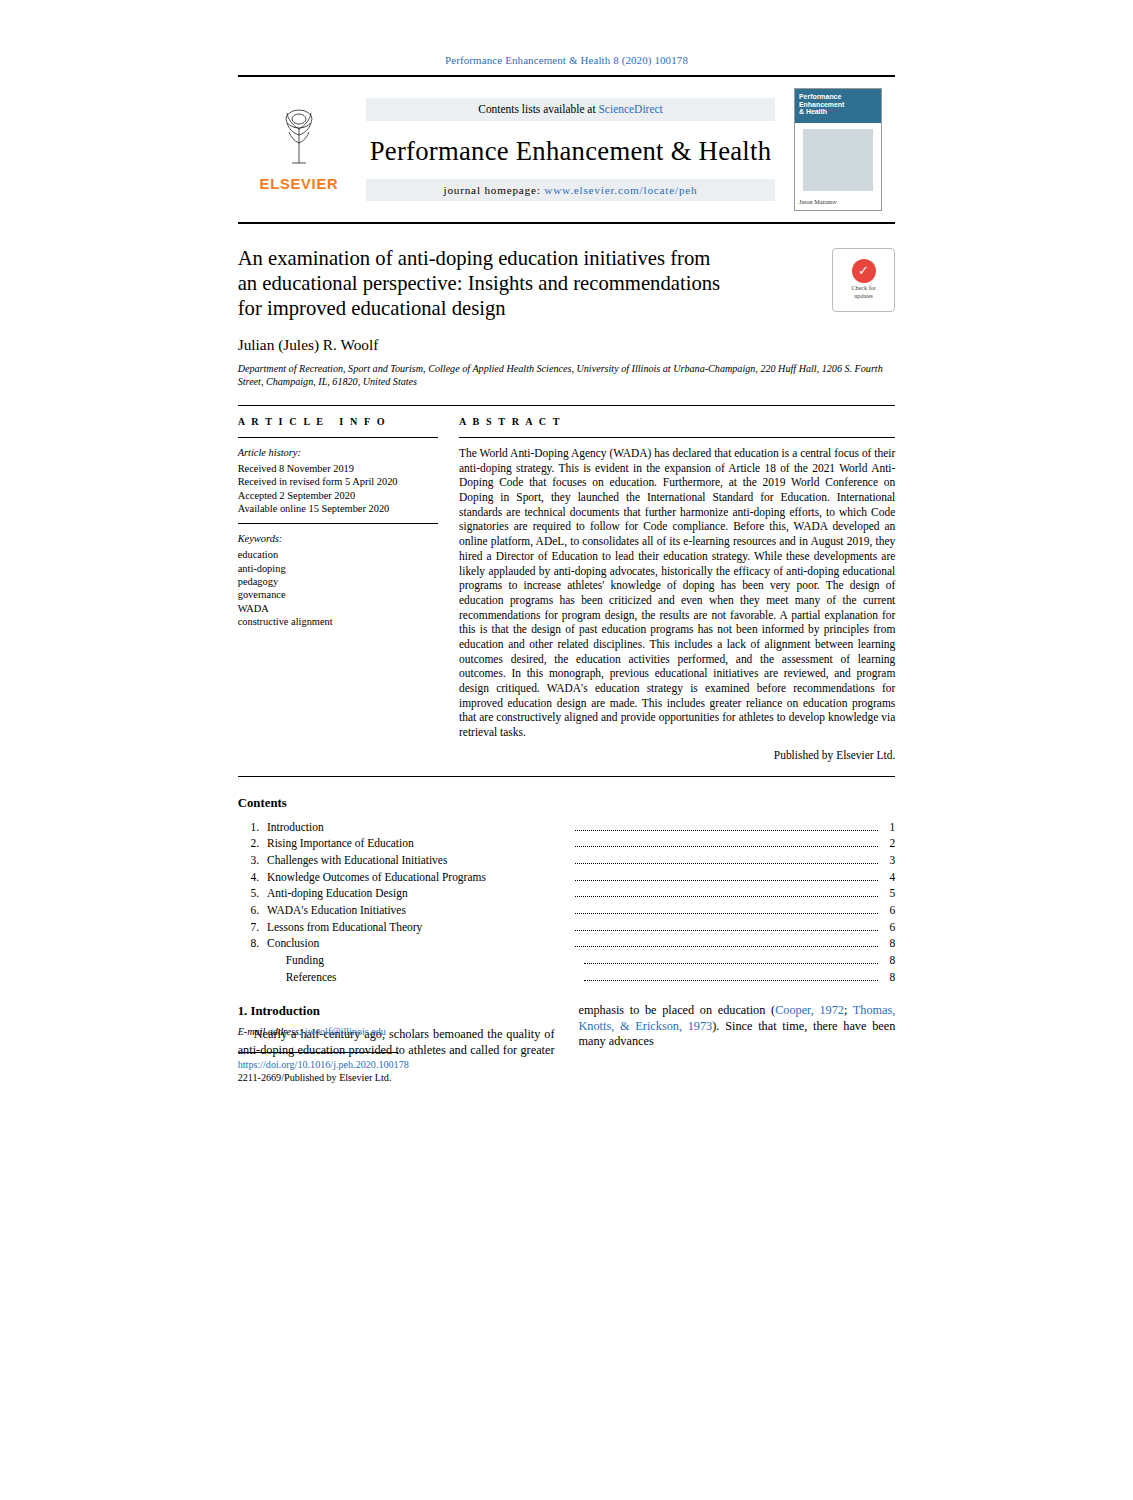Performance Enhancement & Health 8 (2020) 100178
ELSEVIER
Contents lists available at ScienceDirect
Performance Enhancement & Health
journal homepage: www.elsevier.com/locate/peh
Performance
Enhancement
& Health
Jason Mazanov
An examination of anti-doping education initiatives from
an educational perspective: Insights and recommendations
for improved educational design
✓
Check for
updates
Julian (Jules) R. Woolf
Department of Recreation, Sport and Tourism, College of Applied Health Sciences, University of Illinois at Urbana-Champaign, 220 Huff Hall, 1206 S. Fourth Street, Champaign, IL, 61820, United States
A R T I C L E I N F O
Article history:
Received 8 November 2019
Received in revised form 5 April 2020
Accepted 2 September 2020
Available online 15 September 2020
Keywords:
education
anti-doping
pedagogy
governance
WADA
constructive alignment
A B S T R A C T
The World Anti-Doping Agency (WADA) has declared that education is a central focus of their anti-doping strategy. This is evident in the expansion of Article 18 of the 2021 World Anti-Doping Code that focuses on education. Furthermore, at the 2019 World Conference on Doping in Sport, they launched the International Standard for Education. International standards are technical documents that further harmonize anti-doping efforts, to which Code signatories are required to follow for Code compliance. Before this, WADA developed an online platform, ADeL, to consolidates all of its e-learning resources and in August 2019, they hired a Director of Education to lead their education strategy. While these developments are likely applauded by anti-doping advocates, historically the efficacy of anti-doping educational programs to increase athletes' knowledge of doping has been very poor. The design of education programs has been criticized and even when they meet many of the current recommendations for program design, the results are not favorable. A partial explanation for this is that the design of past education programs has not been informed by principles from education and other related disciplines. This includes a lack of alignment between learning outcomes desired, the education activities performed, and the assessment of learning outcomes. In this monograph, previous educational initiatives are reviewed, and program design critiqued. WADA's education strategy is examined before recommendations for improved education design are made. This includes greater reliance on education programs that are constructively aligned and provide opportunities for athletes to develop knowledge via retrieval tasks.
Published by Elsevier Ltd.
Contents
1. Introduction 1
2. Rising Importance of Education 2
3. Challenges with Educational Initiatives 3
4. Knowledge Outcomes of Educational Programs 4
5. Anti-doping Education Design 5
6. WADA's Education Initiatives 6
7. Lessons from Educational Theory 6
8. Conclusion 8
8. Funding 8
8. References 8
1. Introduction
Nearly a half-century ago, scholars bemoaned the quality of anti-doping education provided to athletes and called for greater emphasis to be placed on education (Cooper, 1972; Thomas, Knotts, & Erickson, 1973). Since that time, there have been many advances
E-mail address: jwoolf@illinois.edu
https://doi.org/10.1016/j.peh.2020.100178
2211-2669/Published by Elsevier Ltd.